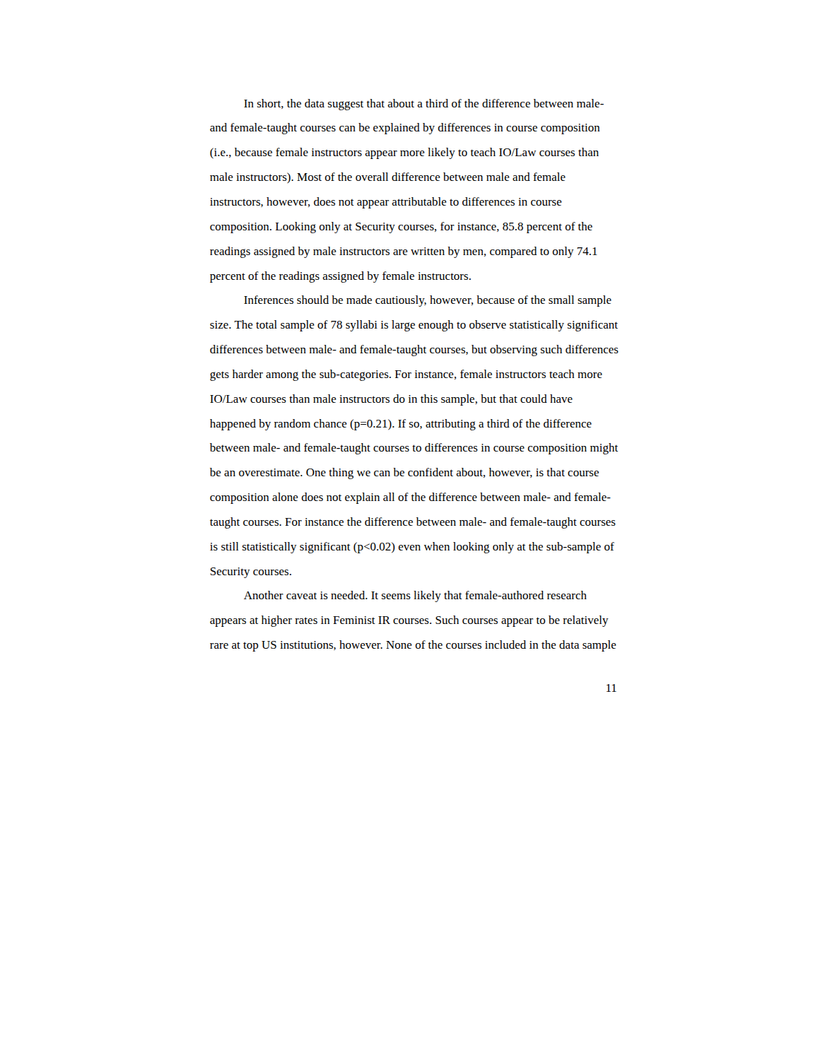In short, the data suggest that about a third of the difference between male- and female-taught courses can be explained by differences in course composition (i.e., because female instructors appear more likely to teach IO/Law courses than male instructors). Most of the overall difference between male and female instructors, however, does not appear attributable to differences in course composition. Looking only at Security courses, for instance, 85.8 percent of the readings assigned by male instructors are written by men, compared to only 74.1 percent of the readings assigned by female instructors.
Inferences should be made cautiously, however, because of the small sample size. The total sample of 78 syllabi is large enough to observe statistically significant differences between male- and female-taught courses, but observing such differences gets harder among the sub-categories. For instance, female instructors teach more IO/Law courses than male instructors do in this sample, but that could have happened by random chance (p=0.21). If so, attributing a third of the difference between male- and female-taught courses to differences in course composition might be an overestimate. One thing we can be confident about, however, is that course composition alone does not explain all of the difference between male- and female-taught courses. For instance the difference between male- and female-taught courses is still statistically significant (p<0.02) even when looking only at the sub-sample of Security courses.
Another caveat is needed. It seems likely that female-authored research appears at higher rates in Feminist IR courses. Such courses appear to be relatively rare at top US institutions, however. None of the courses included in the data sample
11